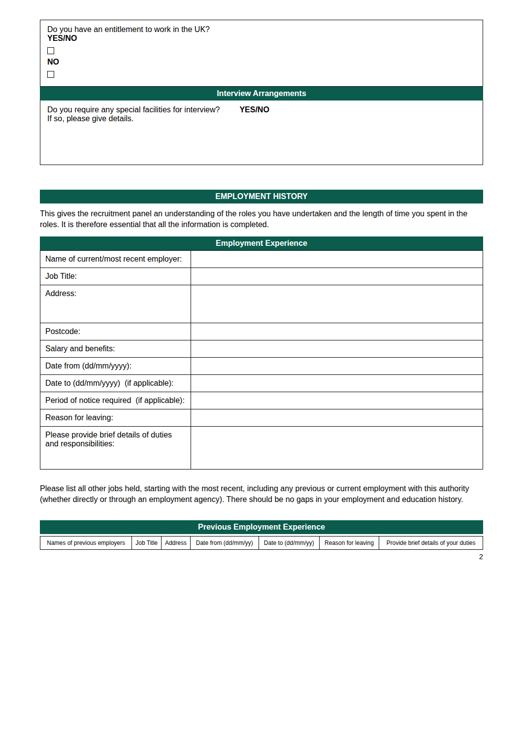Do you have an entitlement to work in the UK?
YES/NO
NO
Interview Arrangements
Do you require any special facilities for interview? YES/NO
If so, please give details.
EMPLOYMENT HISTORY
This gives the recruitment panel an understanding of the roles you have undertaken and the length of time you spent in the roles. It is therefore essential that all the information is completed.
Employment Experience
| Name of current/most recent employer: | |
| Job Title: | |
| Address: | |
| Postcode: | |
| Salary and benefits: | |
| Date from (dd/mm/yyyy): | |
| Date to (dd/mm/yyyy) (if applicable): | |
| Period of notice required (if applicable): | |
| Reason for leaving: | |
| Please provide brief details of duties and responsibilities: | |
Please list all other jobs held, starting with the most recent, including any previous or current employment with this authority (whether directly or through an employment agency). There should be no gaps in your employment and education history.
Previous Employment Experience
| Names of previous employers | Job Title | Address | Date from (dd/mm/yy) | Date to (dd/mm/yy) | Reason for leaving | Provide brief details of your duties |
| --- | --- | --- | --- | --- | --- | --- |
2